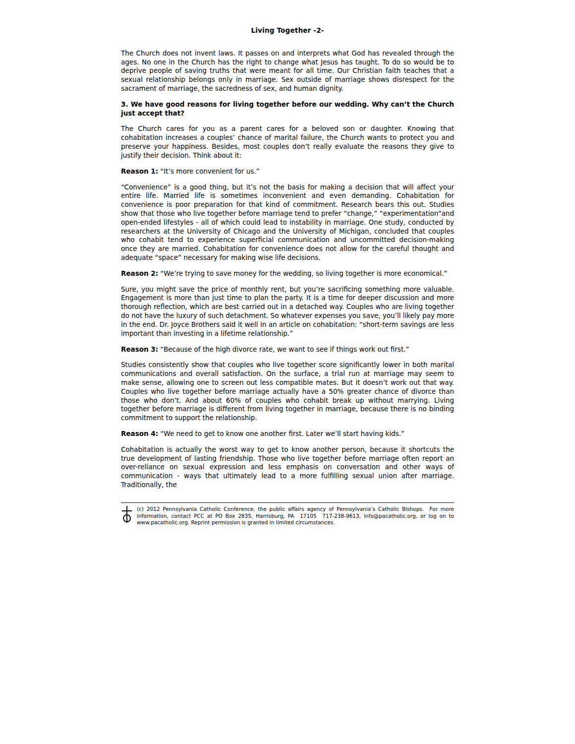Living Together -2-
The Church does not invent laws. It passes on and interprets what God has revealed through the ages. No one in the Church has the right to change what Jesus has taught. To do so would be to deprive people of saving truths that were meant for all time. Our Christian faith teaches that a sexual relationship belongs only in marriage. Sex outside of marriage shows disrespect for the sacrament of marriage, the sacredness of sex, and human dignity.
3. We have good reasons for living together before our wedding. Why can’t the Church just accept that?
The Church cares for you as a parent cares for a beloved son or daughter. Knowing that cohabitation increases a couples’ chance of marital failure, the Church wants to protect you and preserve your happiness. Besides, most couples don’t really evaluate the reasons they give to justify their decision. Think about it:
Reason 1: “It’s more convenient for us.”
“Convenience” is a good thing, but it’s not the basis for making a decision that will affect your entire life. Married life is sometimes inconvenient and even demanding. Cohabitation for convenience is poor preparation for that kind of commitment. Research bears this out. Studies show that those who live together before marriage tend to prefer “change,” “experimentation”and open-ended lifestyles - all of which could lead to instability in marriage. One study, conducted by researchers at the University of Chicago and the University of Michigan, concluded that couples who cohabit tend to experience superficial communication and uncommitted decision-making once they are married. Cohabitation for convenience does not allow for the careful thought and adequate “space” necessary for making wise life decisions.
Reason 2: “We’re trying to save money for the wedding, so living together is more economical.”
Sure, you might save the price of monthly rent, but you’re sacrificing something more valuable. Engagement is more than just time to plan the party. It is a time for deeper discussion and more thorough reflection, which are best carried out in a detached way. Couples who are living together do not have the luxury of such detachment. So whatever expenses you save, you’ll likely pay more in the end. Dr. Joyce Brothers said it well in an article on cohabitation: “short-term savings are less important than investing in a lifetime relationship.”
Reason 3: “Because of the high divorce rate, we want to see if things work out first.”
Studies consistently show that couples who live together score significantly lower in both marital communications and overall satisfaction. On the surface, a trial run at marriage may seem to make sense, allowing one to screen out less compatible mates. But it doesn’t work out that way. Couples who live together before marriage actually have a 50% greater chance of divorce than those who don’t. And about 60% of couples who cohabit break up without marrying. Living together before marriage is different from living together in marriage, because there is no binding commitment to support the relationship.
Reason 4: “We need to get to know one another first. Later we’ll start having kids.”
Cohabitation is actually the worst way to get to know another person, because it shortcuts the true development of lasting friendship. Those who live together before marriage often report an over-reliance on sexual expression and less emphasis on conversation and other ways of communication - ways that ultimately lead to a more fulfilling sexual union after marriage. Traditionally, the
(c) 2012 Pennsylvania Catholic Conference, the public affairs agency of Pennsylvania’s Catholic Bishops. For more information, contact PCC at PO Box 2835, Harrisburg, PA 17105 717-238-9613, info@pacatholic.org, or log on to www.pacatholic.org. Reprint permission is granted in limited circumstances.